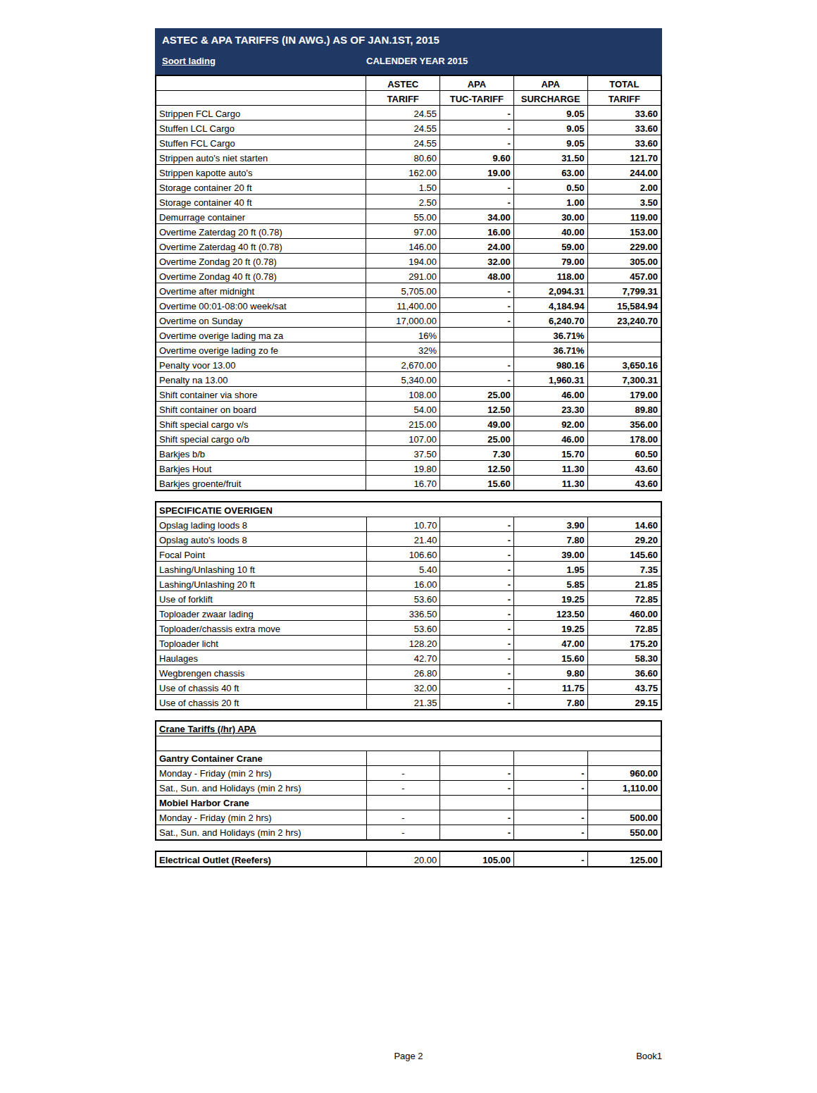ASTEC & APA TARIFFS (IN AWG.) AS OF JAN.1ST, 2015
Soort lading CALENDER YEAR 2015
| | ASTEC | APA | APA | TOTAL |
| | TARIFF | TUC-TARIFF | SURCHARGE | TARIFF |
| Strippen FCL Cargo | 24.55 | - | 9.05 | 33.60 |
| Stuffen LCL Cargo | 24.55 | - | 9.05 | 33.60 |
| Stuffen FCL Cargo | 24.55 | - | 9.05 | 33.60 |
| Strippen auto's niet starten | 80.60 | 9.60 | 31.50 | 121.70 |
| Strippen kapotte auto's | 162.00 | 19.00 | 63.00 | 244.00 |
| Storage container 20 ft | 1.50 | - | 0.50 | 2.00 |
| Storage container 40 ft | 2.50 | - | 1.00 | 3.50 |
| Demurrage container | 55.00 | 34.00 | 30.00 | 119.00 |
| Overtime Zaterdag 20 ft (0.78) | 97.00 | 16.00 | 40.00 | 153.00 |
| Overtime Zaterdag 40 ft (0.78) | 146.00 | 24.00 | 59.00 | 229.00 |
| Overtime Zondag 20 ft (0.78) | 194.00 | 32.00 | 79.00 | 305.00 |
| Overtime Zondag 40 ft (0.78) | 291.00 | 48.00 | 118.00 | 457.00 |
| Overtime after midnight | 5,705.00 | - | 2,094.31 | 7,799.31 |
| Overtime 00:01-08:00 week/sat | 11,400.00 | - | 4,184.94 | 15,584.94 |
| Overtime on Sunday | 17,000.00 | - | 6,240.70 | 23,240.70 |
| Overtime overige lading ma za | 16% | | 36.71% | |
| Overtime overige lading zo fe | 32% | | 36.71% | |
| Penalty voor 13.00 | 2,670.00 | - | 980.16 | 3,650.16 |
| Penalty na 13.00 | 5,340.00 | - | 1,960.31 | 7,300.31 |
| Shift container via shore | 108.00 | 25.00 | 46.00 | 179.00 |
| Shift container on board | 54.00 | 12.50 | 23.30 | 89.80 |
| Shift special cargo v/s | 215.00 | 49.00 | 92.00 | 356.00 |
| Shift special cargo o/b | 107.00 | 25.00 | 46.00 | 178.00 |
| Barkjes b/b | 37.50 | 7.30 | 15.70 | 60.50 |
| Barkjes Hout | 19.80 | 12.50 | 11.30 | 43.60 |
| Barkjes groente/fruit | 16.70 | 15.60 | 11.30 | 43.60 |
| SPECIFICATIE OVERIGEN |
| Opslag lading loods 8 | 10.70 | - | 3.90 | 14.60 |
| Opslag auto's loods 8 | 21.40 | - | 7.80 | 29.20 |
| Focal Point | 106.60 | - | 39.00 | 145.60 |
| Lashing/Unlashing 10 ft | 5.40 | - | 1.95 | 7.35 |
| Lashing/Unlashing 20 ft | 16.00 | - | 5.85 | 21.85 |
| Use of forklift | 53.60 | - | 19.25 | 72.85 |
| Toploader zwaar lading | 336.50 | - | 123.50 | 460.00 |
| Toploader/chassis extra move | 53.60 | - | 19.25 | 72.85 |
| Toploader licht | 128.20 | - | 47.00 | 175.20 |
| Haulages | 42.70 | - | 15.60 | 58.30 |
| Wegbrengen chassis | 26.80 | - | 9.80 | 36.60 |
| Use of chassis 40 ft | 32.00 | - | 11.75 | 43.75 |
| Use of chassis 20 ft | 21.35 | - | 7.80 | 29.15 |
| Crane Tariffs (/hr) APA |
| Gantry Container Crane | | | | |
| Monday - Friday (min 2 hrs) | - | - | - | 960.00 |
| Sat., Sun. and Holidays (min 2 hrs) | - | - | - | 1,110.00 |
| Mobiel Harbor Crane | | | | |
| Monday - Friday (min 2 hrs) | - | - | - | 500.00 |
| Sat., Sun. and Holidays (min 2 hrs) | - | - | - | 550.00 |
| Electrical Outlet (Reefers) | 20.00 | 105.00 | - | 125.00 |
Page 2
Book1